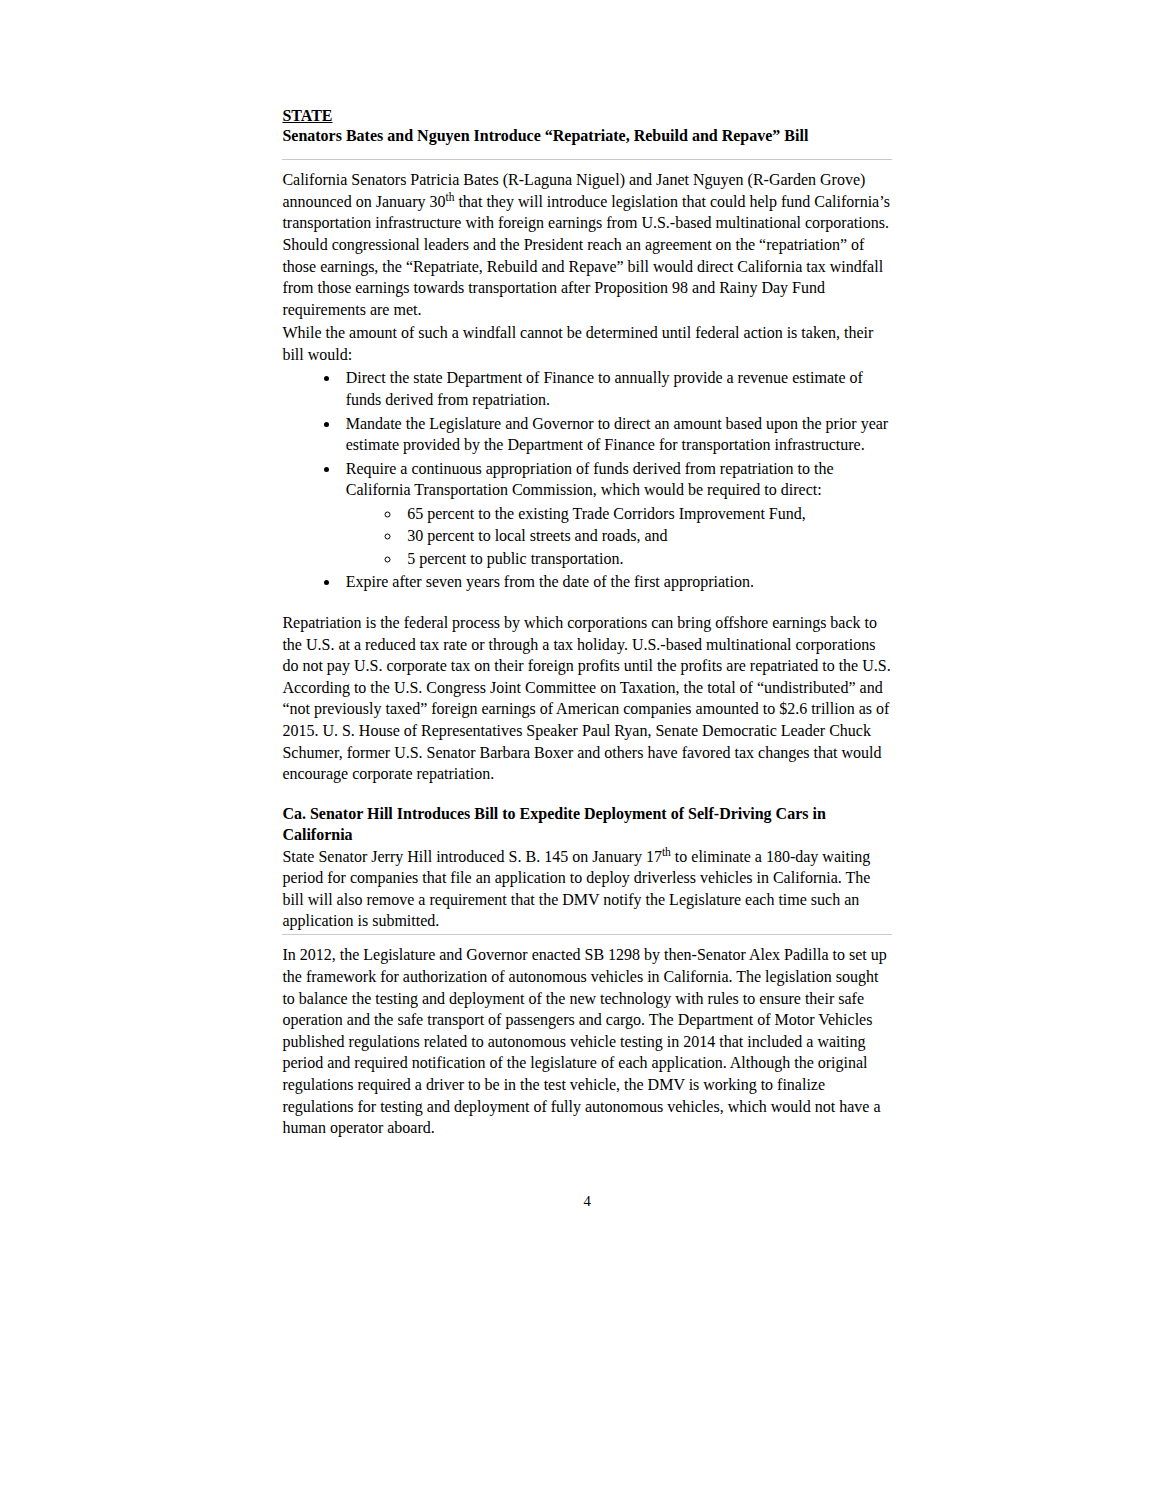STATE
Senators Bates and Nguyen Introduce “Repatriate, Rebuild and Repave” Bill
California Senators Patricia Bates (R-Laguna Niguel) and Janet Nguyen (R-Garden Grove) announced on January 30th that they will introduce legislation that could help fund California’s transportation infrastructure with foreign earnings from U.S.-based multinational corporations. Should congressional leaders and the President reach an agreement on the “repatriation” of those earnings, the “Repatriate, Rebuild and Repave” bill would direct California tax windfall from those earnings towards transportation after Proposition 98 and Rainy Day Fund requirements are met.
While the amount of such a windfall cannot be determined until federal action is taken, their bill would:
Direct the state Department of Finance to annually provide a revenue estimate of funds derived from repatriation.
Mandate the Legislature and Governor to direct an amount based upon the prior year estimate provided by the Department of Finance for transportation infrastructure.
Require a continuous appropriation of funds derived from repatriation to the California Transportation Commission, which would be required to direct:
65 percent to the existing Trade Corridors Improvement Fund,
30 percent to local streets and roads, and
5 percent to public transportation.
Expire after seven years from the date of the first appropriation.
Repatriation is the federal process by which corporations can bring offshore earnings back to the U.S. at a reduced tax rate or through a tax holiday. U.S.-based multinational corporations do not pay U.S. corporate tax on their foreign profits until the profits are repatriated to the U.S. According to the U.S. Congress Joint Committee on Taxation, the total of “undistributed” and “not previously taxed” foreign earnings of American companies amounted to $2.6 trillion as of 2015. U. S. House of Representatives Speaker Paul Ryan, Senate Democratic Leader Chuck Schumer, former U.S. Senator Barbara Boxer and others have favored tax changes that would encourage corporate repatriation.
Ca. Senator Hill Introduces Bill to Expedite Deployment of Self-Driving Cars in California
State Senator Jerry Hill introduced S. B. 145 on January 17th to eliminate a 180-day waiting period for companies that file an application to deploy driverless vehicles in California. The bill will also remove a requirement that the DMV notify the Legislature each time such an application is submitted.
In 2012, the Legislature and Governor enacted SB 1298 by then-Senator Alex Padilla to set up the framework for authorization of autonomous vehicles in California. The legislation sought to balance the testing and deployment of the new technology with rules to ensure their safe operation and the safe transport of passengers and cargo. The Department of Motor Vehicles published regulations related to autonomous vehicle testing in 2014 that included a waiting period and required notification of the legislature of each application. Although the original regulations required a driver to be in the test vehicle, the DMV is working to finalize regulations for testing and deployment of fully autonomous vehicles, which would not have a human operator aboard.
4